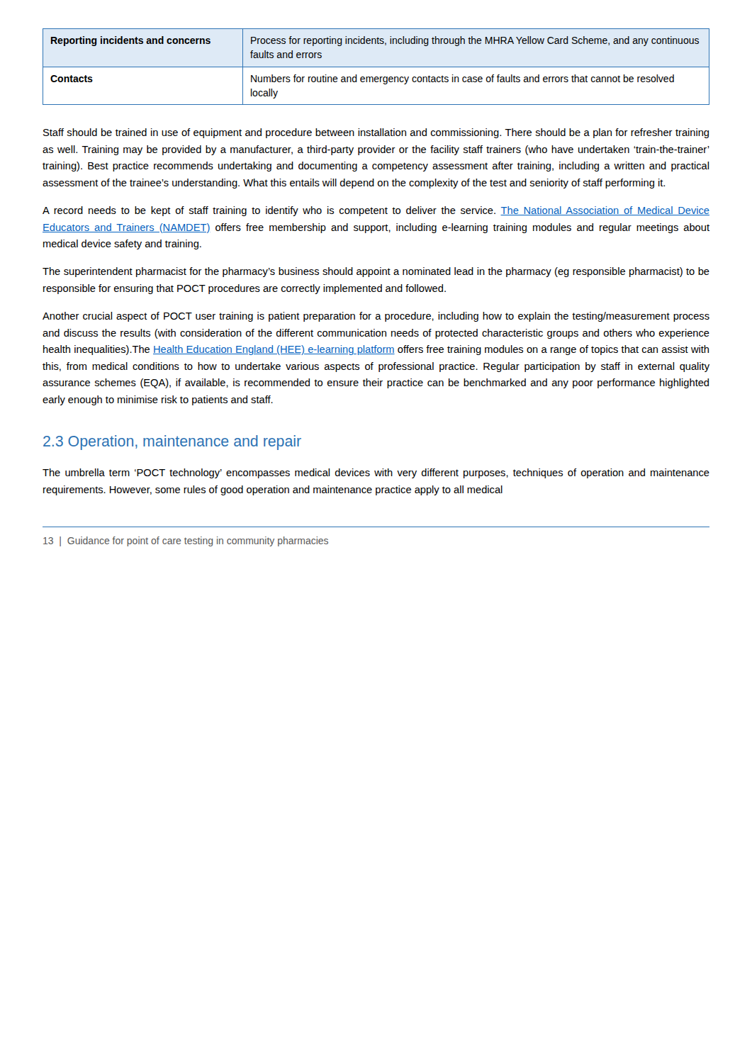| Reporting incidents and concerns | Process for reporting incidents, including through the MHRA Yellow Card Scheme, and any continuous faults and errors |
| Contacts | Numbers for routine and emergency contacts in case of faults and errors that cannot be resolved locally |
Staff should be trained in use of equipment and procedure between installation and commissioning. There should be a plan for refresher training as well. Training may be provided by a manufacturer, a third-party provider or the facility staff trainers (who have undertaken ‘train-the-trainer’ training). Best practice recommends undertaking and documenting a competency assessment after training, including a written and practical assessment of the trainee’s understanding. What this entails will depend on the complexity of the test and seniority of staff performing it.
A record needs to be kept of staff training to identify who is competent to deliver the service. The National Association of Medical Device Educators and Trainers (NAMDET) offers free membership and support, including e-learning training modules and regular meetings about medical device safety and training.
The superintendent pharmacist for the pharmacy’s business should appoint a nominated lead in the pharmacy (eg responsible pharmacist) to be responsible for ensuring that POCT procedures are correctly implemented and followed.
Another crucial aspect of POCT user training is patient preparation for a procedure, including how to explain the testing/measurement process and discuss the results (with consideration of the different communication needs of protected characteristic groups and others who experience health inequalities).The Health Education England (HEE) e-learning platform offers free training modules on a range of topics that can assist with this, from medical conditions to how to undertake various aspects of professional practice. Regular participation by staff in external quality assurance schemes (EQA), if available, is recommended to ensure their practice can be benchmarked and any poor performance highlighted early enough to minimise risk to patients and staff.
2.3 Operation, maintenance and repair
The umbrella term ‘POCT technology’ encompasses medical devices with very different purposes, techniques of operation and maintenance requirements. However, some rules of good operation and maintenance practice apply to all medical
13 | Guidance for point of care testing in community pharmacies